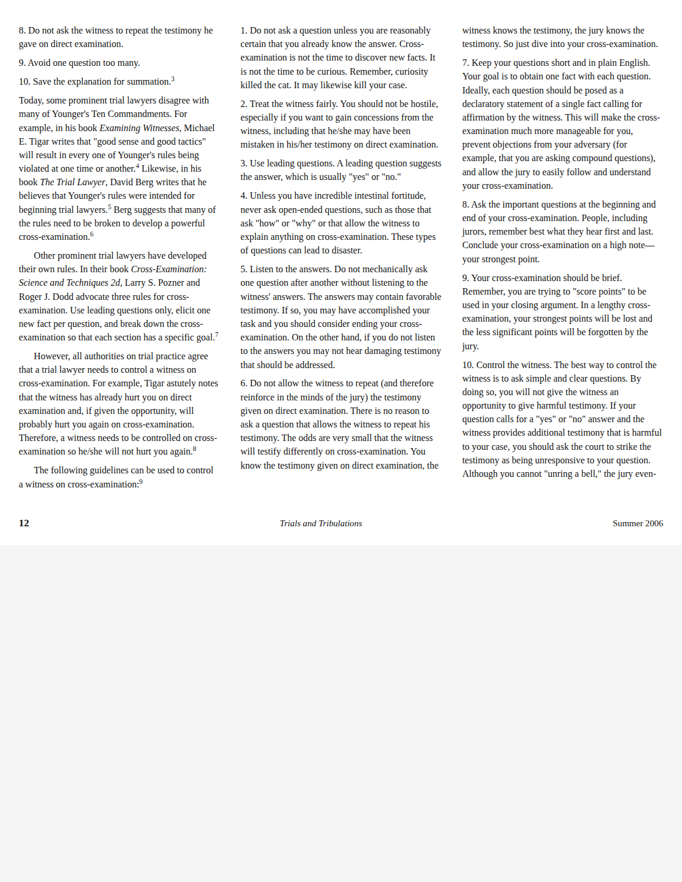8. Do not ask the witness to repeat the testimony he gave on direct examination.
9. Avoid one question too many.
10. Save the explanation for summation.3
Today, some prominent trial lawyers disagree with many of Younger's Ten Commandments. For example, in his book Examining Witnesses, Michael E. Tigar writes that "good sense and good tactics" will result in every one of Younger's rules being violated at one time or another.4 Likewise, in his book The Trial Lawyer, David Berg writes that he believes that Younger's rules were intended for beginning trial lawyers.5 Berg suggests that many of the rules need to be broken to develop a powerful cross-examination.6
Other prominent trial lawyers have developed their own rules. In their book Cross-Examination: Science and Techniques 2d, Larry S. Pozner and Roger J. Dodd advocate three rules for cross-examination. Use leading questions only, elicit one new fact per question, and break down the cross-examination so that each section has a specific goal.7
However, all authorities on trial practice agree that a trial lawyer needs to control a witness on cross-examination. For example, Tigar astutely notes that the witness has already hurt you on direct examination and, if given the opportunity, will probably hurt you again on cross-examination. Therefore, a witness needs to be controlled on cross-examination so he/she will not hurt you again.8
The following guidelines can be used to control a witness on cross-examination:9
1. Do not ask a question unless you are reasonably certain that you already know the answer. Cross-examination is not the time to discover new facts. It is not the time to be curious. Remember, curiosity killed the cat. It may likewise kill your case.
2. Treat the witness fairly. You should not be hostile, especially if you want to gain concessions from the witness, including that he/she may have been mistaken in his/her testimony on direct examination.
3. Use leading questions. A leading question suggests the answer, which is usually "yes" or "no."
4. Unless you have incredible intestinal fortitude, never ask open-ended questions, such as those that ask "how" or "why" or that allow the witness to explain anything on cross-examination. These types of questions can lead to disaster.
5. Listen to the answers. Do not mechanically ask one question after another without listening to the witness' answers. The answers may contain favorable testimony. If so, you may have accomplished your task and you should consider ending your cross-examination. On the other hand, if you do not listen to the answers you may not hear damaging testimony that should be addressed.
6. Do not allow the witness to repeat (and therefore reinforce in the minds of the jury) the testimony given on direct examination. There is no reason to ask a question that allows the witness to repeat his testimony. The odds are very small that the witness will testify differently on cross-examination. You know the testimony given on direct examination, the witness knows the testimony, the jury knows the testimony. So just dive into your cross-examination.
7. Keep your questions short and in plain English. Your goal is to obtain one fact with each question. Ideally, each question should be posed as a declaratory statement of a single fact calling for affirmation by the witness. This will make the cross-examination much more manageable for you, prevent objections from your adversary (for example, that you are asking compound questions), and allow the jury to easily follow and understand your cross-examination.
8. Ask the important questions at the beginning and end of your cross-examination. People, including jurors, remember best what they hear first and last. Conclude your cross-examination on a high note—your strongest point.
9. Your cross-examination should be brief. Remember, you are trying to "score points" to be used in your closing argument. In a lengthy cross-examination, your strongest points will be lost and the less significant points will be forgotten by the jury.
10. Control the witness. The best way to control the witness is to ask simple and clear questions. By doing so, you will not give the witness an opportunity to give harmful testimony. If your question calls for a "yes" or "no" answer and the witness provides additional testimony that is harmful to your case, you should ask the court to strike the testimony as being unresponsive to your question. Although you cannot "unring a bell," the jury even-
12 Trials and Tribulations Summer 2006